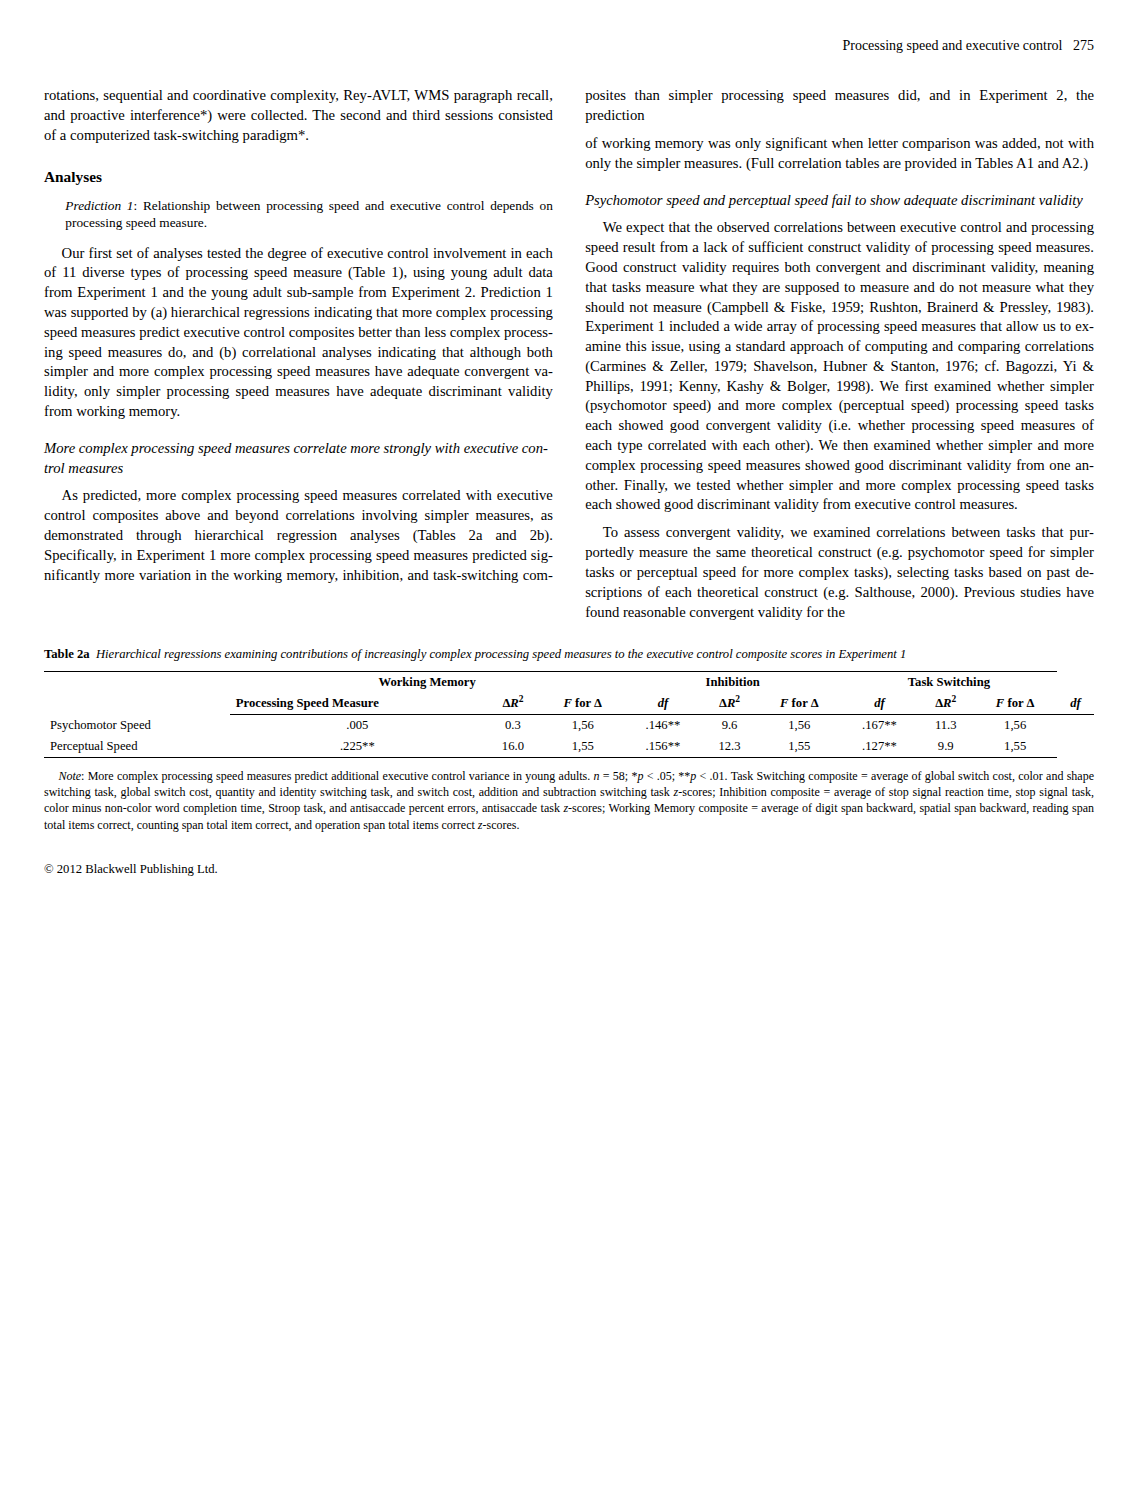Processing speed and executive control 275
rotations, sequential and coordinative complexity, Rey-AVLT, WMS paragraph recall, and proactive interference*) were collected. The second and third sessions consisted of a computerized task-switching paradigm*.
Analyses
Prediction 1: Relationship between processing speed and executive control depends on processing speed measure.
Our first set of analyses tested the degree of executive control involvement in each of 11 diverse types of processing speed measure (Table 1), using young adult data from Experiment 1 and the young adult sub-sample from Experiment 2. Prediction 1 was supported by (a) hierarchical regressions indicating that more complex processing speed measures predict executive control composites better than less complex processing speed measures do, and (b) correlational analyses indicating that although both simpler and more complex processing speed measures have adequate convergent validity, only simpler processing speed measures have adequate discriminant validity from working memory.
More complex processing speed measures correlate more strongly with executive control measures
As predicted, more complex processing speed measures correlated with executive control composites above and beyond correlations involving simpler measures, as demonstrated through hierarchical regression analyses (Tables 2a and 2b). Specifically, in Experiment 1 more complex processing speed measures predicted significantly more variation in the working memory, inhibition, and task-switching composites than simpler processing speed measures did, and in Experiment 2, the prediction
of working memory was only significant when letter comparison was added, not with only the simpler measures. (Full correlation tables are provided in Tables A1 and A2.)
Psychomotor speed and perceptual speed fail to show adequate discriminant validity
We expect that the observed correlations between executive control and processing speed result from a lack of sufficient construct validity of processing speed measures. Good construct validity requires both convergent and discriminant validity, meaning that tasks measure what they are supposed to measure and do not measure what they should not measure (Campbell & Fiske, 1959; Rushton, Brainerd & Pressley, 1983). Experiment 1 included a wide array of processing speed measures that allow us to examine this issue, using a standard approach of computing and comparing correlations (Carmines & Zeller, 1979; Shavelson, Hubner & Stanton, 1976; cf. Bagozzi, Yi & Phillips, 1991; Kenny, Kashy & Bolger, 1998). We first examined whether simpler (psychomotor speed) and more complex (perceptual speed) processing speed tasks each showed good convergent validity (i.e. whether processing speed measures of each type correlated with each other). We then examined whether simpler and more complex processing speed measures showed good discriminant validity from one another. Finally, we tested whether simpler and more complex processing speed tasks each showed good discriminant validity from executive control measures.
To assess convergent validity, we examined correlations between tasks that purportedly measure the same theoretical construct (e.g. psychomotor speed for simpler tasks or perceptual speed for more complex tasks), selecting tasks based on past descriptions of each theoretical construct (e.g. Salthouse, 2000). Previous studies have found reasonable convergent validity for the
Table 2a Hierarchical regressions examining contributions of increasingly complex processing speed measures to the executive control composite scores in Experiment 1
| | Working Memory | Inhibition | Task Switching |
| --- | --- | --- | --- |
| Processing Speed Measure | Δ R 2 | F for Δ | df | Δ R 2 | F for Δ | df | Δ R 2 | F for Δ | df |
| Psychomotor Speed | .005 | 0.3 | 1,56 | .146** | 9.6 | 1,56 | .167** | 11.3 | 1,56 |
| Perceptual Speed | .225** | 16.0 | 1,55 | .156** | 12.3 | 1,55 | .127** | 9.9 | 1,55 |
Note: More complex processing speed measures predict additional executive control variance in young adults. n = 58; *p < .05; **p < .01. Task Switching composite = average of global switch cost, color and shape switching task, global switch cost, quantity and identity switching task, and switch cost, addition and subtraction switching task z-scores; Inhibition composite = average of stop signal reaction time, stop signal task, color minus non-color word completion time, Stroop task, and antisaccade percent errors, antisaccade task z-scores; Working Memory composite = average of digit span backward, spatial span backward, reading span total items correct, counting span total item correct, and operation span total items correct z-scores.
© 2012 Blackwell Publishing Ltd.